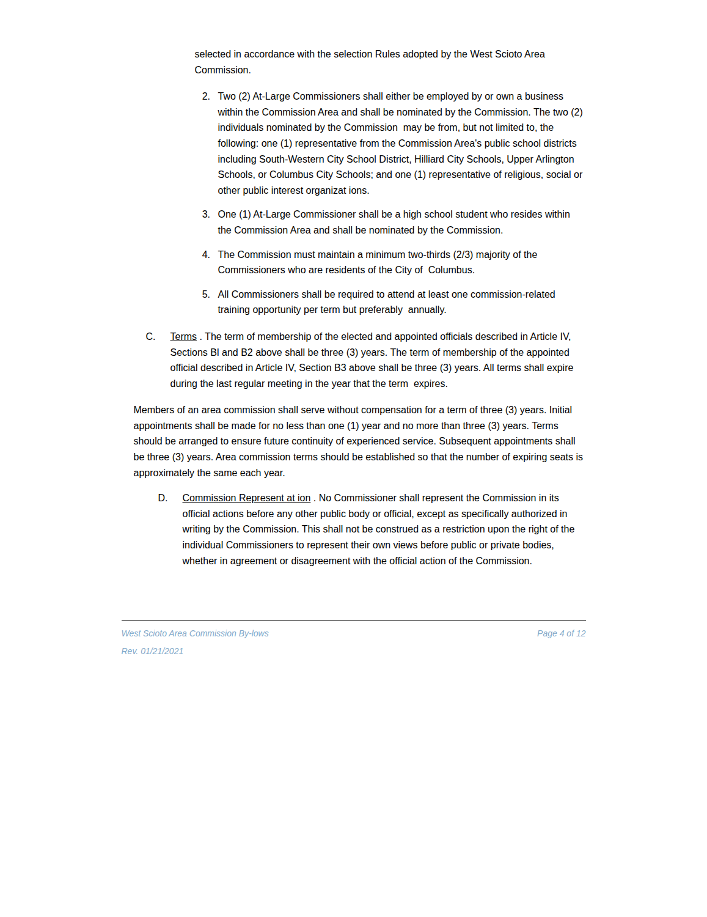selected in accordance with the selection Rules adopted by the West Scioto Area Commission.
Two (2) At-Large Commissioners shall either be employed by or own a business within the Commission Area and shall be nominated by the Commission. The two (2) individuals nominated by the Commission may be from, but not limited to, the following: one (1) representative from the Commission Area's public school districts including South-Western City School District, Hilliard City Schools, Upper Arlington Schools, or Columbus City Schools; and one (1) representative of religious, social or other public interest organizat ions.
One (1) At-Large Commissioner shall be a high school student who resides within the Commission Area and shall be nominated by the Commission.
The Commission must maintain a minimum two-thirds (2/3) majority of the Commissioners who are residents of the City of Columbus.
All Commissioners shall be required to attend at least one commission-related training opportunity per term but preferably annually.
C.
Terms . The term of membership of the elected and appointed officials described in Article IV, Sections Bl and B2 above shall be three (3) years. The term of membership of the appointed official described in Article IV, Section B3 above shall be three (3) years. All terms shall expire during the last regular meeting in the year that the term expires.
Members of an area commission shall serve without compensation for a term of three (3) years. Initial appointments shall be made for no less than one (1) year and no more than three (3) years. Terms should be arranged to ensure future continuity of experienced service. Subsequent appointments shall be three (3) years. Area commission terms should be established so that the number of expiring seats is approximately the same each year.
D.
Commission Represent at ion . No Commissioner shall represent the Commission in its official actions before any other public body or official, except as specifically authorized in writing by the Commission. This shall not be construed as a restriction upon the right of the individual Commissioners to represent their own views before public or private bodies, whether in agreement or disagreement with the official action of the Commission.
West Scioto Area Commission By-lows Page 4 of 12
Rev. 01/21/2021